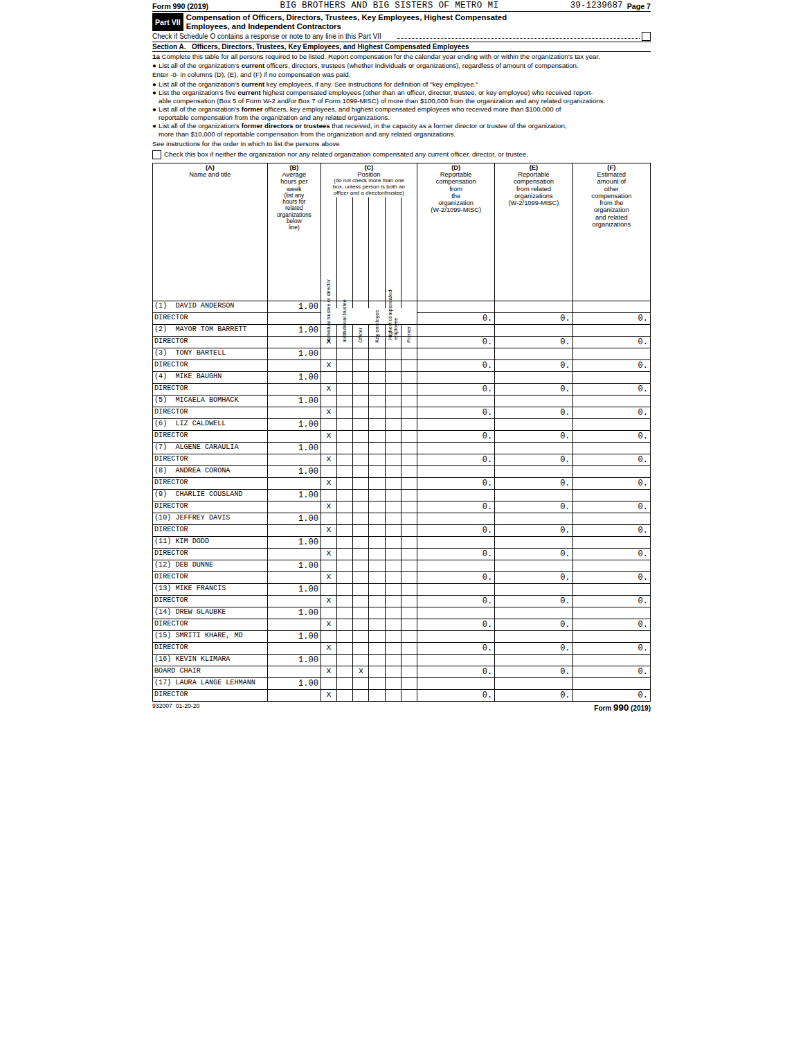Form 990 (2019)
BIG BROTHERS AND BIG SISTERS OF METRO MI
39-1239687
Page 7
Part VII
Compensation of Officers, Directors, Trustees, Key Employees, Highest Compensated
Employees, and Independent Contractors
Check if Schedule O contains a response or note to any line in this Part VII
Section A. Officers, Directors, Trustees, Key Employees, and Highest Compensated Employees
1a Complete this table for all persons required to be listed. Report compensation for the calendar year ending with or within the organization's tax year.
●
List all of the organization's current officers, directors, trustees (whether individuals or organizations), regardless of amount of compensation.
Enter -0- in columns (D), (E), and (F) if no compensation was paid.
●
List all of the organization's current key employees, if any. See instructions for definition of "key employee."
●
List the organization's five current highest compensated employees (other than an officer, director, trustee, or key employee) who received report-
able compensation (Box 5 of Form W-2 and/or Box 7 of Form 1099-MISC) of more than $100,000 from the organization and any related organizations.
●
List all of the organization's former officers, key employees, and highest compensated employees who received more than $100,000 of
reportable compensation from the organization and any related organizations.
●
List all of the organization's former directors or trustees that received, in the capacity as a former director or trustee of the organization,
more than $10,000 of reportable compensation from the organization and any related organizations.
See instructions for the order in which to list the persons above.
Check this box if neither the organization nor any related organization compensated any current officer, director, or trustee.
| (A) Name and title | (B) Average hours per week (list any hours for related organizations below line) | (C) Position (do not check more than one box, unless person is both an officer and a director/trustee) Individual trustee or director Institutional trustee Officer Key employee Highest compensated employee Former | (D) Reportable compensation from the organization (W-2/1099-MISC) | (E) Reportable compensation from related organizations (W-2/1099-MISC) | (F) Estimated amount of other compensation from the organization and related organizations |
| (1) DAVID ANDERSON | 1.00 | | | | |
| DIRECTOR | | 0. | 0. | 0. |
| (2) MAYOR TOM BARRETT | 1.00 | | | | | | | | | |
| DIRECTOR | | X | | | | | | 0. | 0. | 0. |
| (3) TONY BARTELL | 1.00 | | | | | | | | | |
| DIRECTOR | | X | | | | | | 0. | 0. | 0. |
| (4) MIKE BAUGHN | 1.00 | | | | | | | | | |
| DIRECTOR | | X | | | | | | 0. | 0. | 0. |
| (5) MICAELA BOMHACK | 1.00 | | | | | | | | | |
| DIRECTOR | | X | | | | | | 0. | 0. | 0. |
| (6) LIZ CALDWELL | 1.00 | | | | | | | | | |
| DIRECTOR | | X | | | | | | 0. | 0. | 0. |
| (7) ALGENE CARAULIA | 1.00 | | | | | | | | | |
| DIRECTOR | | X | | | | | | 0. | 0. | 0. |
| (8) ANDREA CORONA | 1.00 | | | | | | | | | |
| DIRECTOR | | X | | | | | | 0. | 0. | 0. |
| (9) CHARLIE COUSLAND | 1.00 | | | | | | | | | |
| DIRECTOR | | X | | | | | | 0. | 0. | 0. |
| (10) JEFFREY DAVIS | 1.00 | | | | | | | | | |
| DIRECTOR | | X | | | | | | 0. | 0. | 0. |
| (11) KIM DODD | 1.00 | | | | | | | | | |
| DIRECTOR | | X | | | | | | 0. | 0. | 0. |
| (12) DEB DUNNE | 1.00 | | | | | | | | | |
| DIRECTOR | | X | | | | | | 0. | 0. | 0. |
| (13) MIKE FRANCIS | 1.00 | | | | | | | | | |
| DIRECTOR | | X | | | | | | 0. | 0. | 0. |
| (14) DREW GLAUBKE | 1.00 | | | | | | | | | |
| DIRECTOR | | X | | | | | | 0. | 0. | 0. |
| (15) SMRITI KHARE, MD | 1.00 | | | | | | | | | |
| DIRECTOR | | X | | | | | | 0. | 0. | 0. |
| (16) KEVIN KLIMARA | 1.00 | | | | | | | | | |
| BOARD CHAIR | | X | | X | | | | 0. | 0. | 0. |
| (17) LAURA LANGE LEHMANN | 1.00 | | | | | | | | | |
| DIRECTOR | | X | | | | | | 0. | 0. | 0. |
932007 01-20-20
Form 990 (2019)